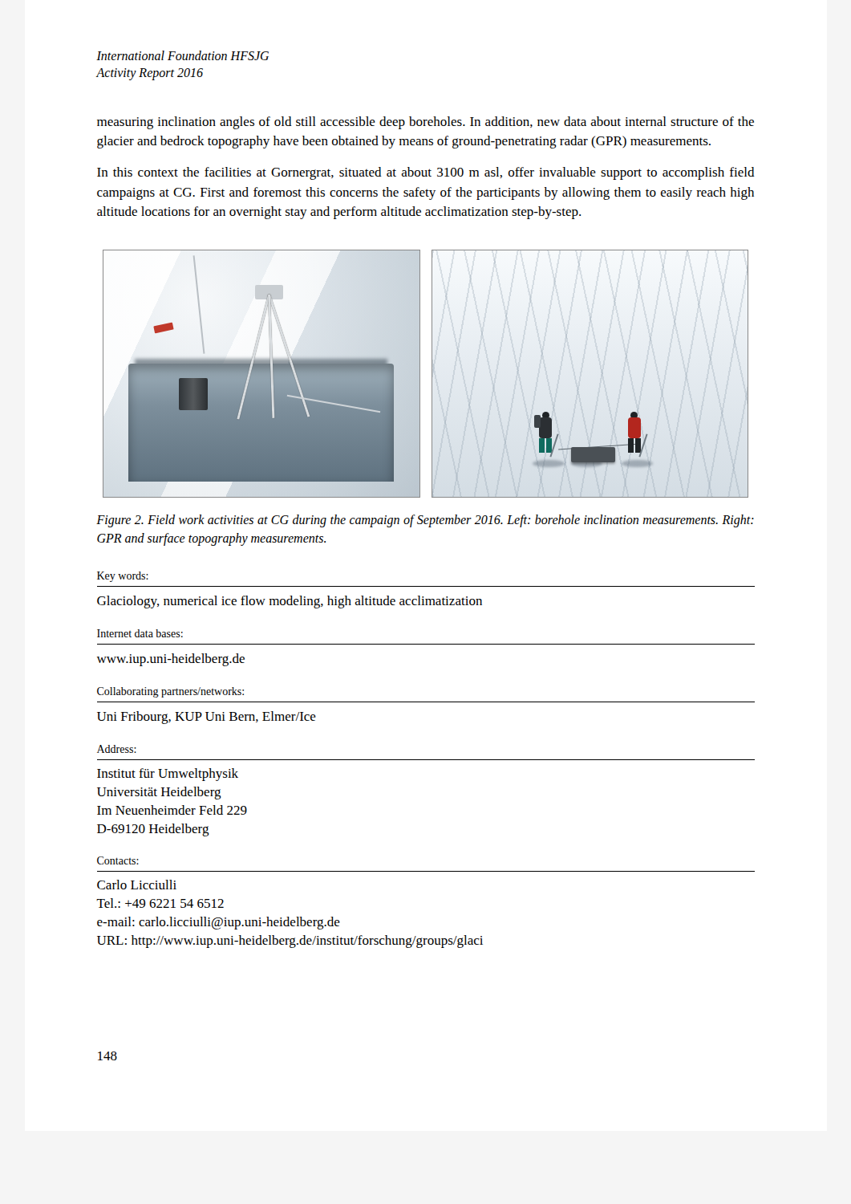International Foundation HFSJG
Activity Report 2016
measuring inclination angles of old still accessible deep boreholes. In addition, new data about internal structure of the glacier and bedrock topography have been obtained by means of ground-penetrating radar (GPR) measurements.
In this context the facilities at Gornergrat, situated at about 3100 m asl, offer invaluable support to accomplish field campaigns at CG. First and foremost this concerns the safety of the participants by allowing them to easily reach high altitude locations for an overnight stay and perform altitude acclimatization step-by-step.
Figure 2. Field work activities at CG during the campaign of September 2016. Left: borehole inclination measurements. Right: GPR and surface topography measurements.
Key words:
Glaciology, numerical ice flow modeling, high altitude acclimatization
Internet data bases:
www.iup.uni-heidelberg.de
Collaborating partners/networks:
Uni Fribourg, KUP Uni Bern, Elmer/Ice
Address:
Institut für Umweltphysik
Universität Heidelberg
Im Neuenheimder Feld 229
D-69120 Heidelberg
Contacts:
Carlo Licciulli
Tel.: +49 6221 54 6512
e-mail: carlo.licciulli@iup.uni-heidelberg.de
URL: http://www.iup.uni-heidelberg.de/institut/forschung/groups/glaci
148